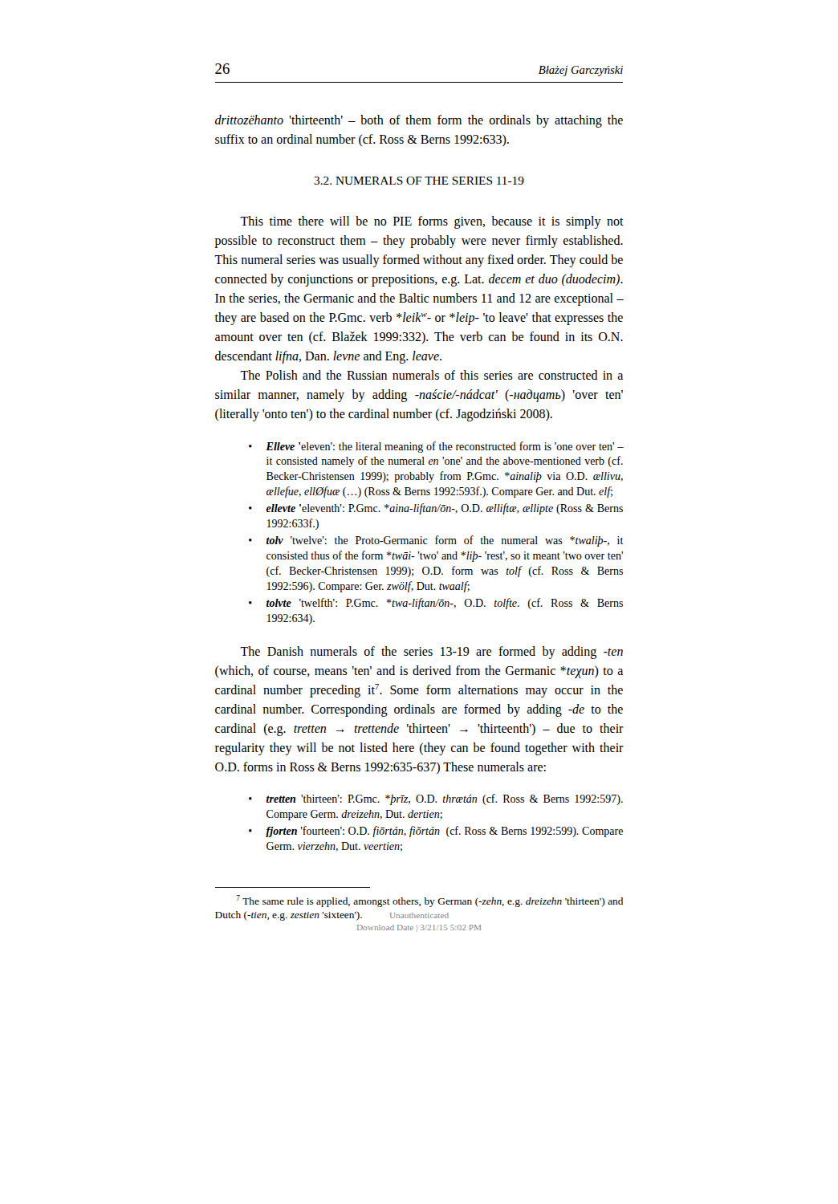26 Błażej Garczyński
drittozëhanto 'thirteenth' – both of them form the ordinals by attaching the suffix to an ordinal number (cf. Ross & Berns 1992:633).
3.2. NUMERALS OF THE SERIES 11-19
This time there will be no PIE forms given, because it is simply not possible to reconstruct them – they probably were never firmly established. This numeral series was usually formed without any fixed order. They could be connected by conjunctions or prepositions, e.g. Lat. decem et duo (duodecim). In the series, the Germanic and the Baltic numbers 11 and 12 are exceptional – they are based on the P.Gmc. verb *leikw- or *leip- 'to leave' that expresses the amount over ten (cf. Blažek 1999:332). The verb can be found in its O.N. descendant lifna, Dan. levne and Eng. leave.
The Polish and the Russian numerals of this series are constructed in a similar manner, namely by adding -naście/-nádcat' (-надцать) 'over ten' (literally 'onto ten') to the cardinal number (cf. Jagodziński 2008).
Elleve 'eleven': the literal meaning of the reconstructed form is 'one over ten' – it consisted namely of the numeral en 'one' and the above-mentioned verb (cf. Becker-Christensen 1999); probably from P.Gmc. *ainaliþ via O.D. ællivu, ællefue, ellØfuæ (…) (Ross & Berns 1992:593f.). Compare Ger. and Dut. elf;
ellevte 'eleventh': P.Gmc. *aina-liftan/ōn-, O.D. ælliftæ, ællipte (Ross & Berns 1992:633f.)
tolv 'twelve': the Proto-Germanic form of the numeral was *twaliþ-, it consisted thus of the form *twāi- 'two' and *liþ- 'rest', so it meant 'two over ten' (cf. Becker-Christensen 1999); O.D. form was tolf (cf. Ross & Berns 1992:596). Compare: Ger. zwölf, Dut. twaalf;
tolvte 'twelfth': P.Gmc. *twa-liftan/ōn-, O.D. tolfte. (cf. Ross & Berns 1992:634).
The Danish numerals of the series 13-19 are formed by adding -ten (which, of course, means 'ten' and is derived from the Germanic *teχun) to a cardinal number preceding it7. Some form alternations may occur in the cardinal number. Corresponding ordinals are formed by adding -de to the cardinal (e.g. tretten → trettende 'thirteen' → 'thirteenth') – due to their regularity they will be not listed here (they can be found together with their O.D. forms in Ross & Berns 1992:635-637) These numerals are:
tretten 'thirteen': P.Gmc. *þrīz, O.D. thrætán (cf. Ross & Berns 1992:597). Compare Germ. dreizehn, Dut. dertien;
fjorten 'fourteen': O.D. fiōrtán, fiŏrtán (cf. Ross & Berns 1992:599). Compare Germ. vierzehn, Dut. veertien;
7 The same rule is applied, amongst others, by German (-zehn, e.g. dreizehn 'thirteen') and Dutch (-tien, e.g. zestien 'sixteen').
Unauthenticated
Download Date | 3/21/15 5:02 PM